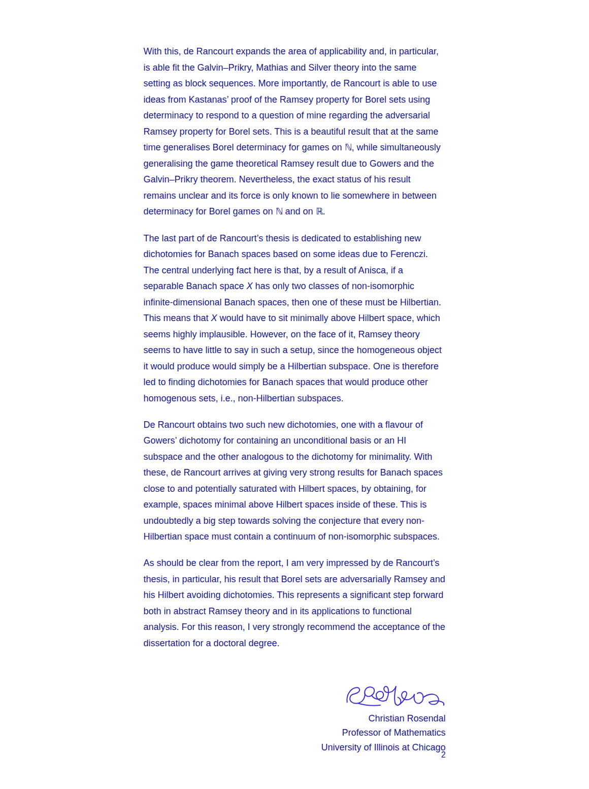With this, de Rancourt expands the area of applicability and, in particular, is able fit the Galvin–Prikry, Mathias and Silver theory into the same setting as block sequences. More importantly, de Rancourt is able to use ideas from Kastanas’ proof of the Ramsey property for Borel sets using determinacy to respond to a question of mine regarding the adversarial Ramsey property for Borel sets. This is a beautiful result that at the same time generalises Borel determinacy for games on ℕ, while simultaneously generalising the game theoretical Ramsey result due to Gowers and the Galvin–Prikry theorem. Nevertheless, the exact status of his result remains unclear and its force is only known to lie somewhere in between determinacy for Borel games on ℕ and on ℝ.
The last part of de Rancourt’s thesis is dedicated to establishing new dichotomies for Banach spaces based on some ideas due to Ferenczi. The central underlying fact here is that, by a result of Anisca, if a separable Banach space X has only two classes of non-isomorphic infinite-dimensional Banach spaces, then one of these must be Hilbertian. This means that X would have to sit minimally above Hilbert space, which seems highly implausible. However, on the face of it, Ramsey theory seems to have little to say in such a setup, since the homogeneous object it would produce would simply be a Hilbertian subspace. One is therefore led to finding dichotomies for Banach spaces that would produce other homogenous sets, i.e., non-Hilbertian subspaces.
De Rancourt obtains two such new dichotomies, one with a flavour of Gowers’ dichotomy for containing an unconditional basis or an HI subspace and the other analogous to the dichotomy for minimality. With these, de Rancourt arrives at giving very strong results for Banach spaces close to and potentially saturated with Hilbert spaces, by obtaining, for example, spaces minimal above Hilbert spaces inside of these. This is undoubtedly a big step towards solving the conjecture that every non-Hilbertian space must contain a continuum of non-isomorphic subspaces.
As should be clear from the report, I am very impressed by de Rancourt’s thesis, in particular, his result that Borel sets are adversarially Ramsey and his Hilbert avoiding dichotomies. This represents a significant step forward both in abstract Ramsey theory and in its applications to functional analysis. For this reason, I very strongly recommend the acceptance of the dissertation for a doctoral degree.
Christian Rosendal
Professor of Mathematics
University of Illinois at Chicago
2